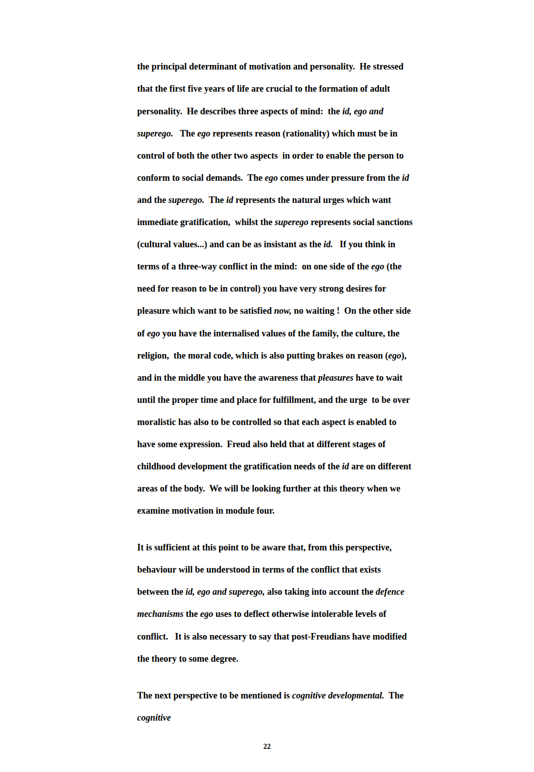the principal determinant of motivation and personality. He stressed that the first five years of life are crucial to the formation of adult personality. He describes three aspects of mind: the id, ego and superego. The ego represents reason (rationality) which must be in control of both the other two aspects in order to enable the person to conform to social demands. The ego comes under pressure from the id and the superego. The id represents the natural urges which want immediate gratification, whilst the superego represents social sanctions (cultural values...) and can be as insistant as the id. If you think in terms of a three-way conflict in the mind: on one side of the ego (the need for reason to be in control) you have very strong desires for pleasure which want to be satisfied now, no waiting ! On the other side of ego you have the internalised values of the family, the culture, the religion, the moral code, which is also putting brakes on reason (ego), and in the middle you have the awareness that pleasures have to wait until the proper time and place for fulfillment, and the urge to be over moralistic has also to be controlled so that each aspect is enabled to have some expression. Freud also held that at different stages of childhood development the gratification needs of the id are on different areas of the body. We will be looking further at this theory when we examine motivation in module four.
It is sufficient at this point to be aware that, from this perspective, behaviour will be understood in terms of the conflict that exists between the id, ego and superego, also taking into account the defence mechanisms the ego uses to deflect otherwise intolerable levels of conflict. It is also necessary to say that post-Freudians have modified the theory to some degree.
The next perspective to be mentioned is cognitive developmental. The cognitive
22